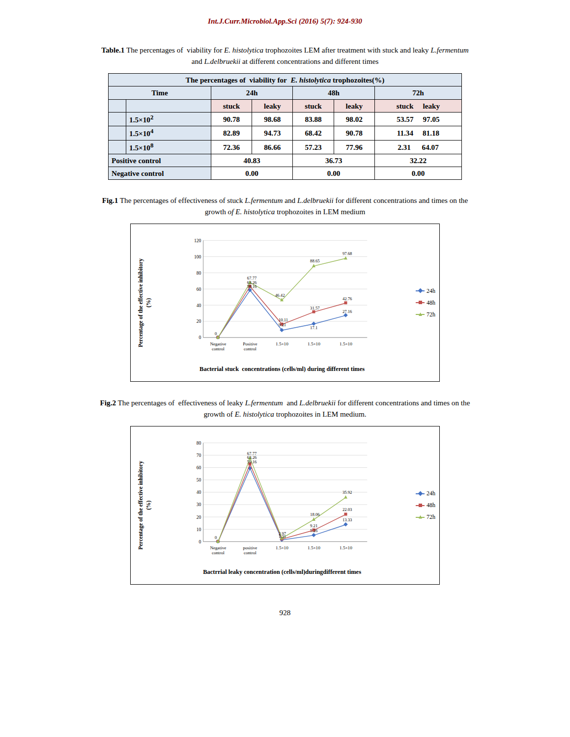Int.J.Curr.Microbiol.App.Sci (2016) 5(7): 924-930
Table.1 The percentages of viability for E. histolytica trophozoites LEM after treatment with stuck and leaky L.fermentum and L.delbruekii at different concentrations and different times
| The percentages of viability for E. histolytica trophozoites(%) |
| --- |
| Time | 24h | 48h | 72h |
| | | stuck | leaky | stuck | leaky | stuck leaky |
| | 1.5×10 2 | 90.78 | 98.68 | 83.88 | 98.02 | 53.57 97.05 |
| | 1.5×10 4 | 82.89 | 94.73 | 68.42 | 90.78 | 11.34 81.18 |
| | 1.5×10 8 | 72.36 | 86.66 | 57.23 | 77.96 | 2.31 64.07 |
| Positive control | 40.83 | 36.73 | 32.22 |
| Negative control | 0.00 | 0.00 | 0.00 |
Fig.1 The percentages of effectiveness of stuck L.fermentum and L.delbruekii for different concentrations and times on the growth of E. histolytica trophozoites in LEM medium
Percentage of the effective inhibitory
(%)
120 100 80 60 40 20 0 0 67.77 63.26 59.16 46.42 10.11 9.21 88.65 31.57 17.1 97.68 42.76 27.16 Negative control Positive control 1.5×10 1.5×10 1.5×10
Bacterial stuck concentrations (cells/ml) during different times
24h
48h
72h
Fig.2 The percentages of effectiveness of leaky L.fermentum and L.delbruekii for different concentrations and times on the growth of E. histolytica trophozoites in LEM medium.
Percentage of the effective inhibitory
(%)
80 70 60 50 40 30 20 10 0 0 67.77 63.26 59.16 2.97 1.31 18.06 9.21 5.26 35.92 22.03 13.33 Negative control positive control 1.5×10 1.5×10 1.5×10
Bactrrial leaky concentration (cells/ml)duringdifferent times
24h
48h
72h
928